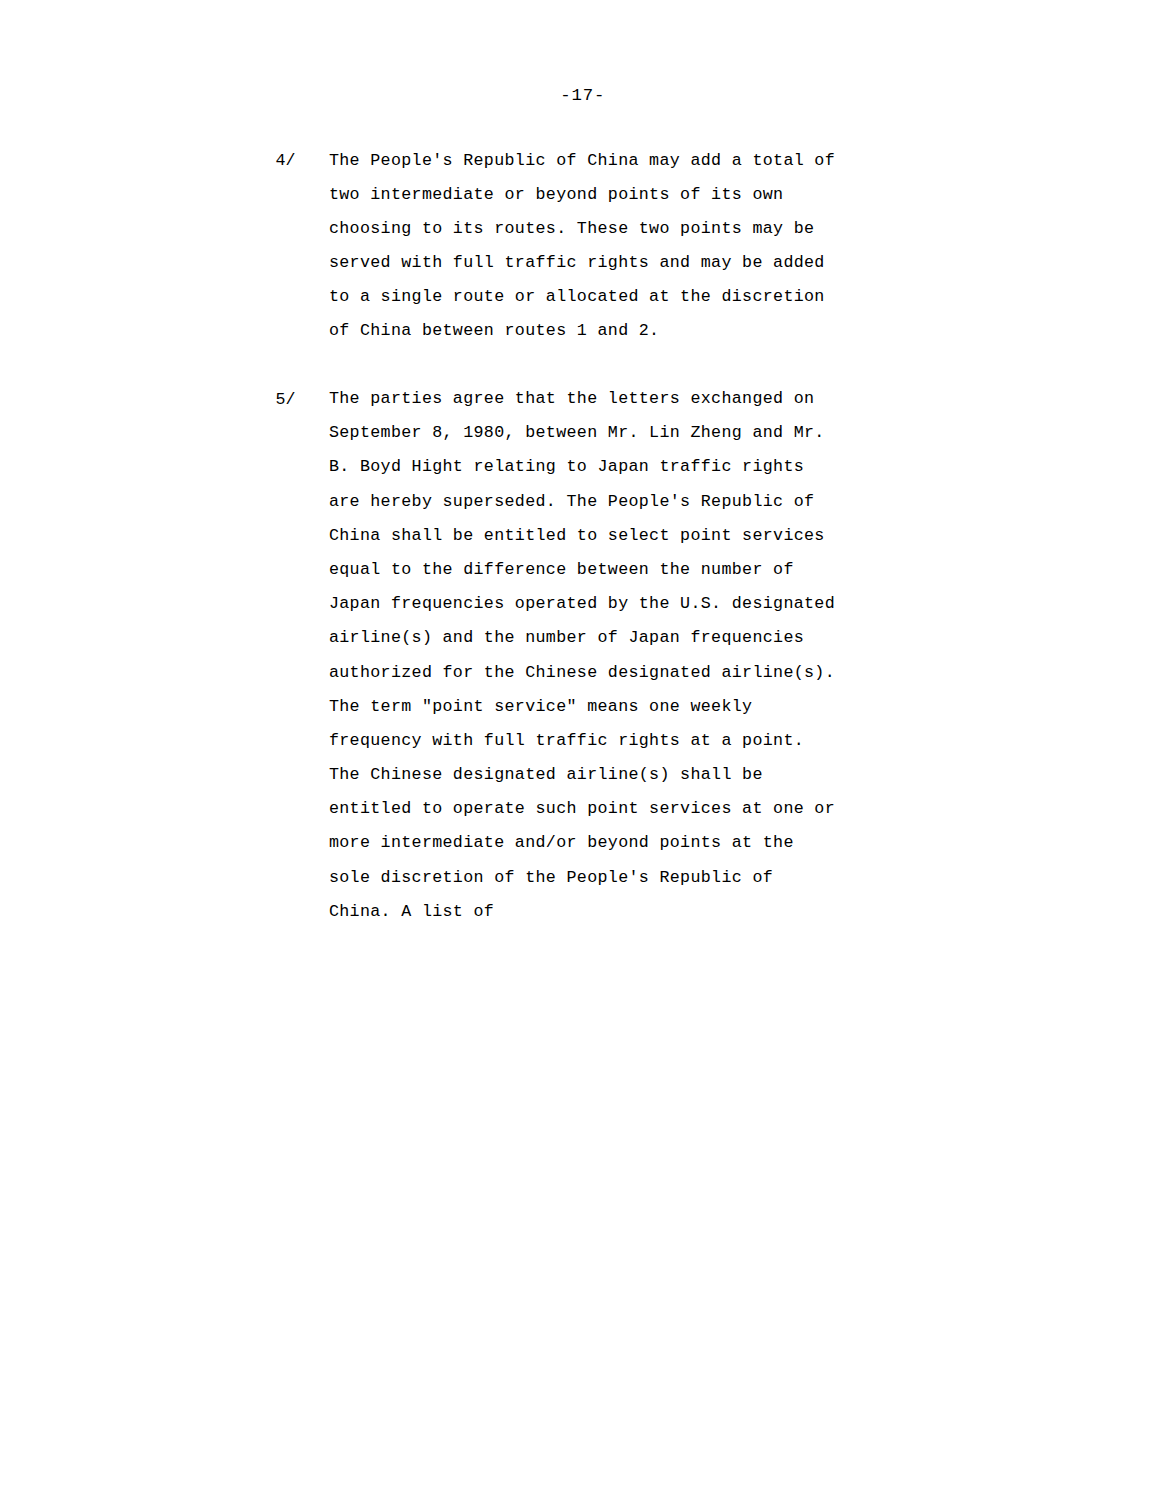-17-
4/
The People's Republic of China may add a total of two intermediate or beyond points of its own choosing to its routes. These two points may be served with full traffic rights and may be added to a single route or allocated at the discretion of China between routes 1 and 2.
5/
The parties agree that the letters exchanged on September 8, 1980, between Mr. Lin Zheng and Mr. B. Boyd Hight relating to Japan traffic rights are hereby superseded. The People's Republic of China shall be entitled to select point services equal to the difference between the number of Japan frequencies operated by the U.S. designated airline(s) and the number of Japan frequencies authorized for the Chinese designated airline(s). The term "point service" means one weekly frequency with full traffic rights at a point. The Chinese designated airline(s) shall be entitled to operate such point services at one or more intermediate and/or beyond points at the sole discretion of the People's Republic of China. A list of